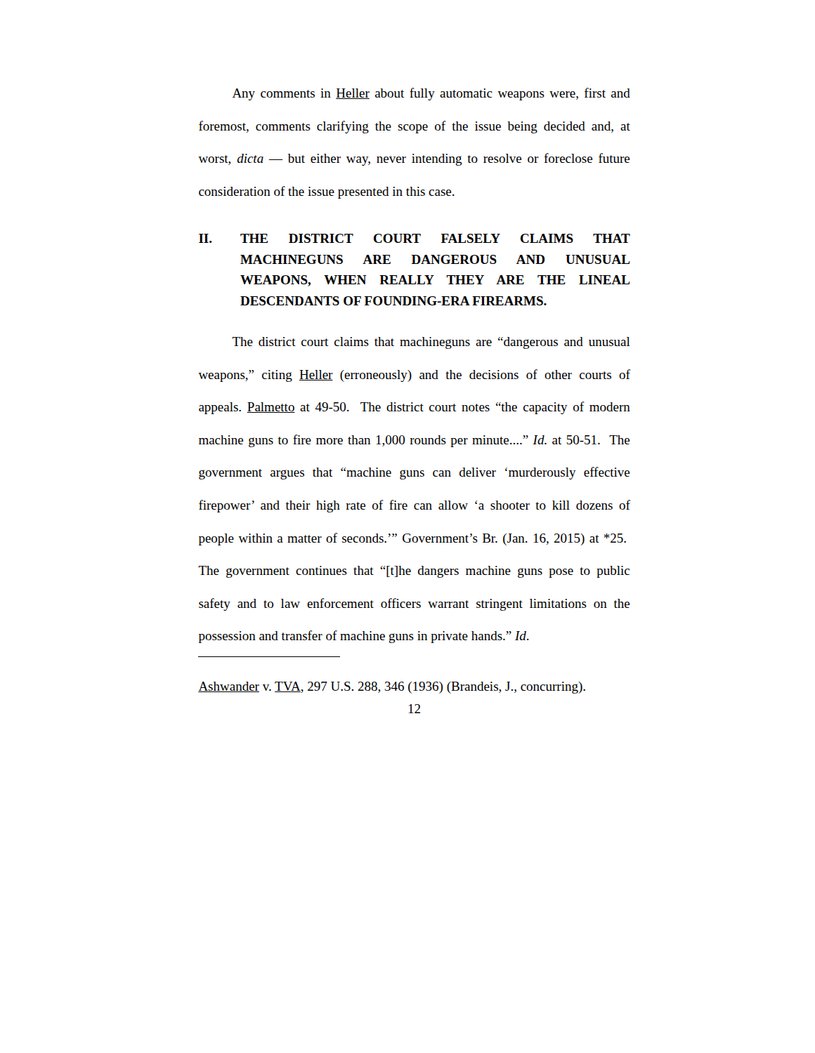Any comments in Heller about fully automatic weapons were, first and foremost, comments clarifying the scope of the issue being decided and, at worst, dicta — but either way, never intending to resolve or foreclose future consideration of the issue presented in this case.
II.
The District Court Falsely Claims That Machineguns Are Dangerous and Unusual Weapons, When Really They Are the Lineal Descendants of Founding-Era Firearms.
The district court claims that machineguns are “dangerous and unusual weapons,” citing Heller (erroneously) and the decisions of other courts of appeals. Palmetto at 49-50. The district court notes “the capacity of modern machine guns to fire more than 1,000 rounds per minute....” Id. at 50-51. The government argues that “machine guns can deliver ‘murderously effective firepower’ and their high rate of fire can allow ‘a shooter to kill dozens of people within a matter of seconds.’” Government’s Br. (Jan. 16, 2015) at *25. The government continues that “[t]he dangers machine guns pose to public safety and to law enforcement officers warrant stringent limitations on the possession and transfer of machine guns in private hands.” Id.
Ashwander v. TVA, 297 U.S. 288, 346 (1936) (Brandeis, J., concurring).
12